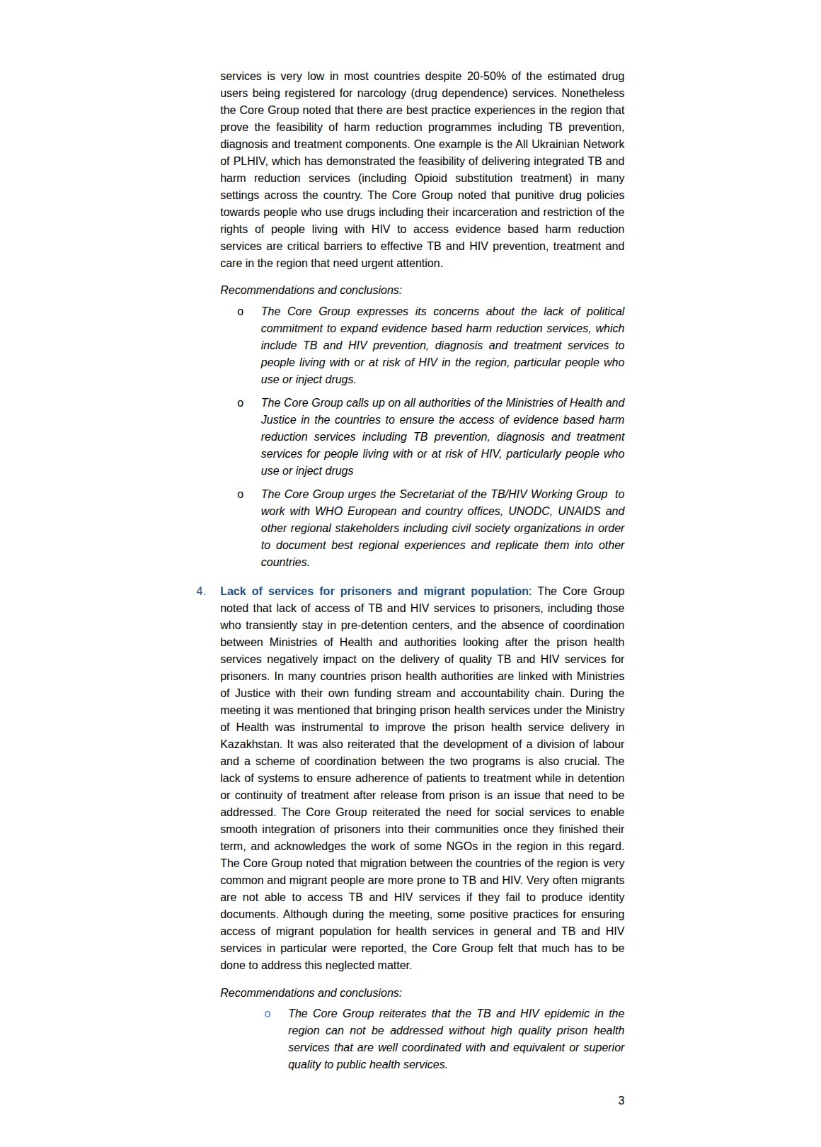services is very low in most countries despite 20-50% of the estimated drug users being registered for narcology (drug dependence) services. Nonetheless the Core Group noted that there are best practice experiences in the region that prove the feasibility of harm reduction programmes including TB prevention, diagnosis and treatment components. One example is the All Ukrainian Network of PLHIV, which has demonstrated the feasibility of delivering integrated TB and harm reduction services (including Opioid substitution treatment) in many settings across the country. The Core Group noted that punitive drug policies towards people who use drugs including their incarceration and restriction of the rights of people living with HIV to access evidence based harm reduction services are critical barriers to effective TB and HIV prevention, treatment and care in the region that need urgent attention.
Recommendations and conclusions:
The Core Group expresses its concerns about the lack of political commitment to expand evidence based harm reduction services, which include TB and HIV prevention, diagnosis and treatment services to people living with or at risk of HIV in the region, particular people who use or inject drugs.
The Core Group calls up on all authorities of the Ministries of Health and Justice in the countries to ensure the access of evidence based harm reduction services including TB prevention, diagnosis and treatment services for people living with or at risk of HIV, particularly people who use or inject drugs
The Core Group urges the Secretariat of the TB/HIV Working Group to work with WHO European and country offices, UNODC, UNAIDS and other regional stakeholders including civil society organizations in order to document best regional experiences and replicate them into other countries.
4. Lack of services for prisoners and migrant population: The Core Group noted that lack of access of TB and HIV services to prisoners, including those who transiently stay in pre-detention centers, and the absence of coordination between Ministries of Health and authorities looking after the prison health services negatively impact on the delivery of quality TB and HIV services for prisoners. In many countries prison health authorities are linked with Ministries of Justice with their own funding stream and accountability chain. During the meeting it was mentioned that bringing prison health services under the Ministry of Health was instrumental to improve the prison health service delivery in Kazakhstan. It was also reiterated that the development of a division of labour and a scheme of coordination between the two programs is also crucial. The lack of systems to ensure adherence of patients to treatment while in detention or continuity of treatment after release from prison is an issue that need to be addressed. The Core Group reiterated the need for social services to enable smooth integration of prisoners into their communities once they finished their term, and acknowledges the work of some NGOs in the region in this regard. The Core Group noted that migration between the countries of the region is very common and migrant people are more prone to TB and HIV. Very often migrants are not able to access TB and HIV services if they fail to produce identity documents. Although during the meeting, some positive practices for ensuring access of migrant population for health services in general and TB and HIV services in particular were reported, the Core Group felt that much has to be done to address this neglected matter.
Recommendations and conclusions:
The Core Group reiterates that the TB and HIV epidemic in the region can not be addressed without high quality prison health services that are well coordinated with and equivalent or superior quality to public health services.
3